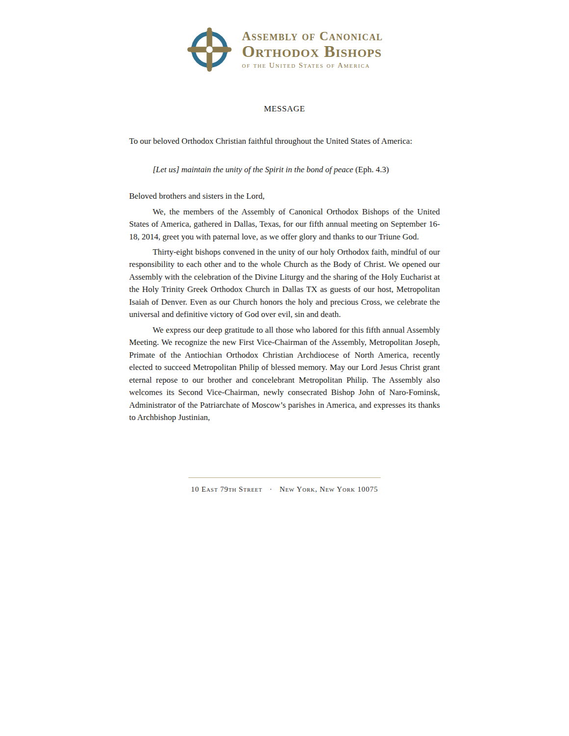Assembly of Canonical
Orthodox Bishops
of the United States of America
MESSAGE
To our beloved Orthodox Christian faithful throughout the United States of America:
[Let us] maintain the unity of the Spirit in the bond of peace (Eph. 4.3)
Beloved brothers and sisters in the Lord,
We, the members of the Assembly of Canonical Orthodox Bishops of the United States of America, gathered in Dallas, Texas, for our fifth annual meeting on September 16-18, 2014, greet you with paternal love, as we offer glory and thanks to our Triune God.
Thirty-eight bishops convened in the unity of our holy Orthodox faith, mindful of our responsibility to each other and to the whole Church as the Body of Christ. We opened our Assembly with the celebration of the Divine Liturgy and the sharing of the Holy Eucharist at the Holy Trinity Greek Orthodox Church in Dallas TX as guests of our host, Metropolitan Isaiah of Denver. Even as our Church honors the holy and precious Cross, we celebrate the universal and definitive victory of God over evil, sin and death.
We express our deep gratitude to all those who labored for this fifth annual Assembly Meeting. We recognize the new First Vice-Chairman of the Assembly, Metropolitan Joseph, Primate of the Antiochian Orthodox Christian Archdiocese of North America, recently elected to succeed Metropolitan Philip of blessed memory. May our Lord Jesus Christ grant eternal repose to our brother and concelebrant Metropolitan Philip. The Assembly also welcomes its Second Vice-Chairman, newly consecrated Bishop John of Naro-Fominsk, Administrator of the Patriarchate of Moscow’s parishes in America, and expresses its thanks to Archbishop Justinian,
10 East 79th Street · New York, New York 10075